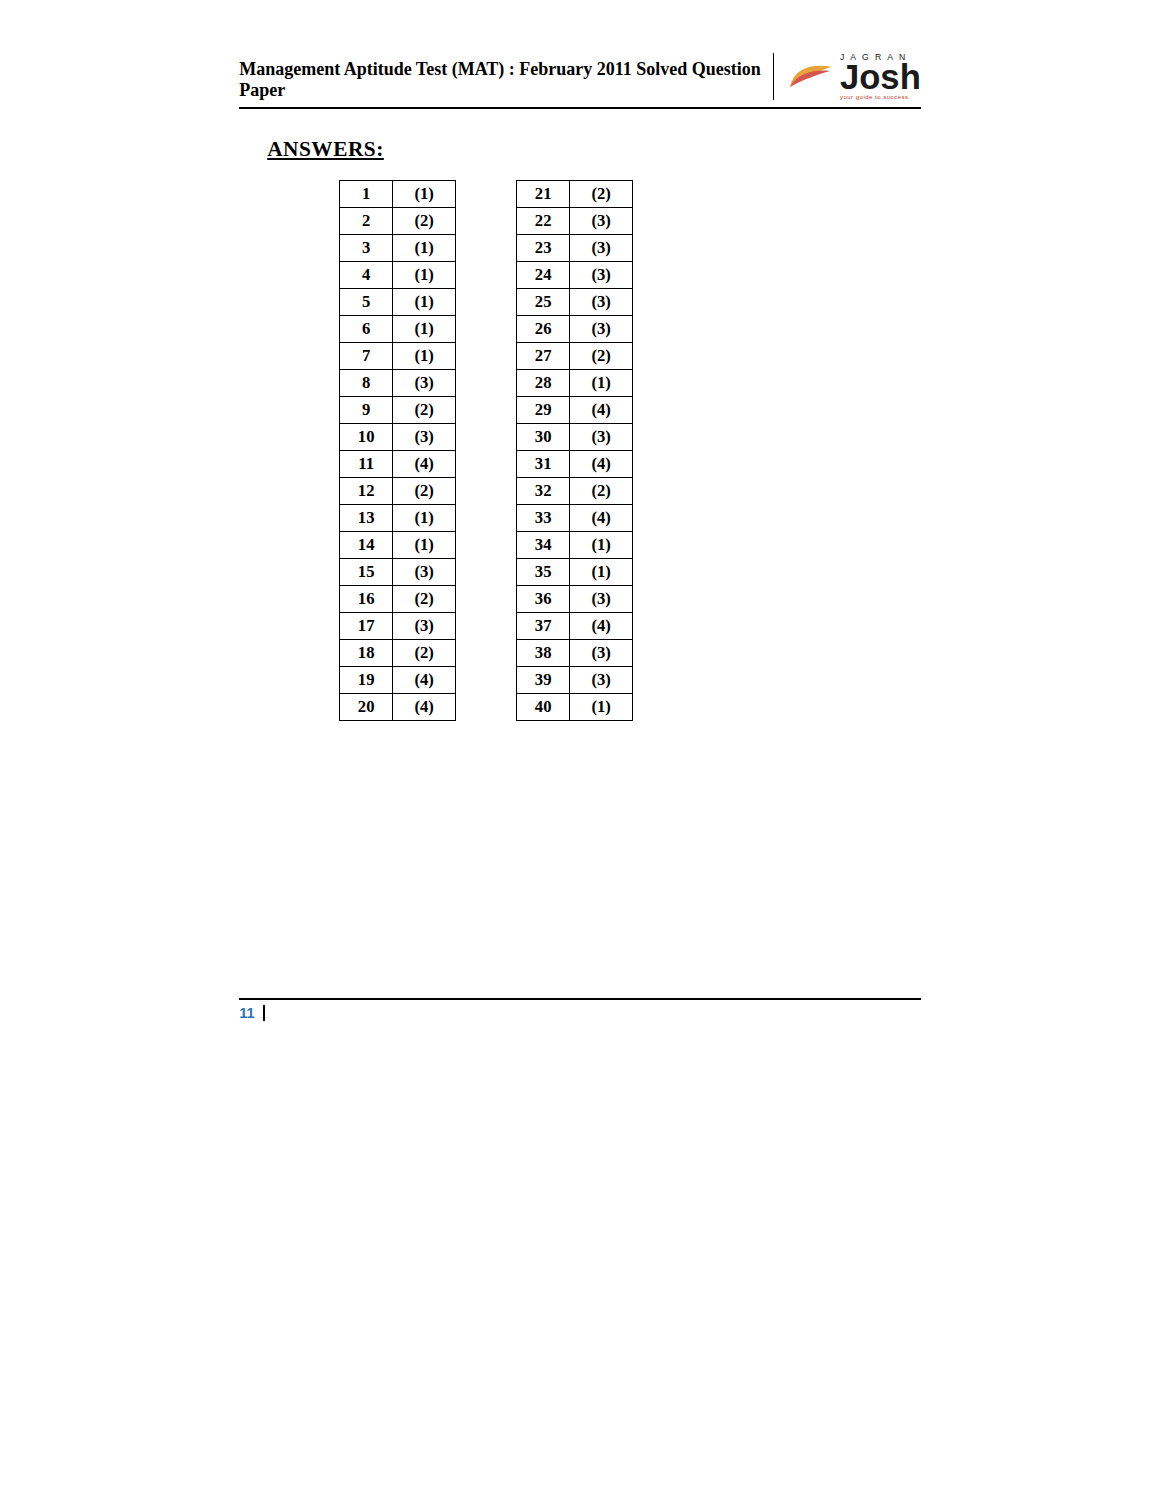Management Aptitude Test (MAT) : February 2011 Solved Question Paper
J A G R A N
Josh
your guide to success
ANSWERS:
| 1 | (1) |
| 2 | (2) |
| 3 | (1) |
| 4 | (1) |
| 5 | (1) |
| 6 | (1) |
| 7 | (1) |
| 8 | (3) |
| 9 | (2) |
| 10 | (3) |
| 11 | (4) |
| 12 | (2) |
| 13 | (1) |
| 14 | (1) |
| 15 | (3) |
| 16 | (2) |
| 17 | (3) |
| 18 | (2) |
| 19 | (4) |
| 20 | (4) |
| 21 | (2) |
| 22 | (3) |
| 23 | (3) |
| 24 | (3) |
| 25 | (3) |
| 26 | (3) |
| 27 | (2) |
| 28 | (1) |
| 29 | (4) |
| 30 | (3) |
| 31 | (4) |
| 32 | (2) |
| 33 | (4) |
| 34 | (1) |
| 35 | (1) |
| 36 | (3) |
| 37 | (4) |
| 38 | (3) |
| 39 | (3) |
| 40 | (1) |
11